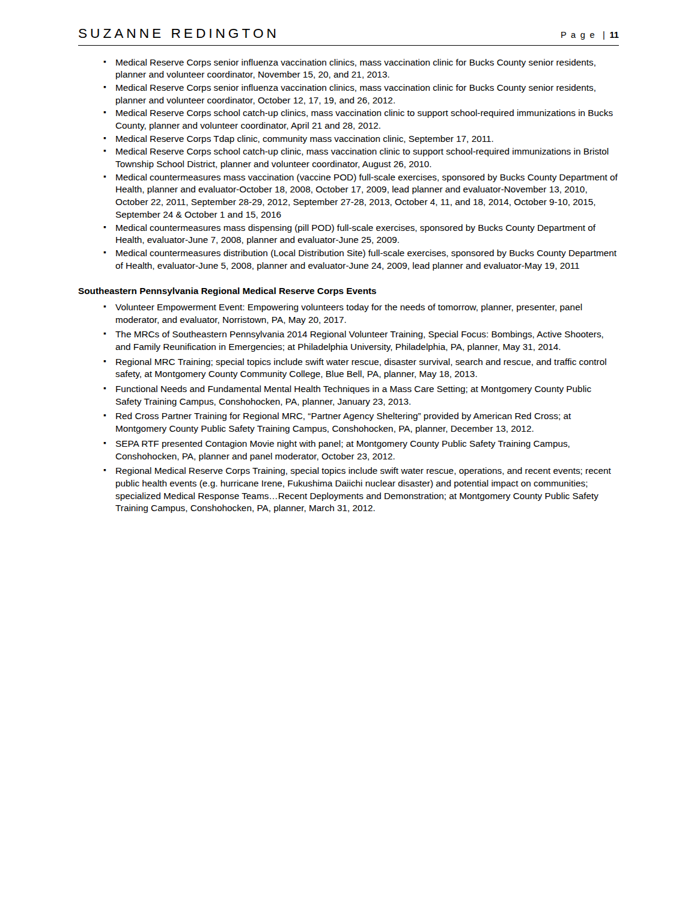SUZANNE REDINGTON
P a g e | 11
Medical Reserve Corps senior influenza vaccination clinics, mass vaccination clinic for Bucks County senior residents, planner and volunteer coordinator, November 15, 20, and 21, 2013.
Medical Reserve Corps senior influenza vaccination clinics, mass vaccination clinic for Bucks County senior residents, planner and volunteer coordinator, October 12, 17, 19, and 26, 2012.
Medical Reserve Corps school catch-up clinics, mass vaccination clinic to support school-required immunizations in Bucks County, planner and volunteer coordinator, April 21 and 28, 2012.
Medical Reserve Corps Tdap clinic, community mass vaccination clinic, September 17, 2011.
Medical Reserve Corps school catch-up clinic, mass vaccination clinic to support school-required immunizations in Bristol Township School District, planner and volunteer coordinator, August 26, 2010.
Medical countermeasures mass vaccination (vaccine POD) full-scale exercises, sponsored by Bucks County Department of Health, planner and evaluator-October 18, 2008, October 17, 2009, lead planner and evaluator-November 13, 2010, October 22, 2011, September 28-29, 2012, September 27-28, 2013, October 4, 11, and 18, 2014, October 9-10, 2015, September 24 & October 1 and 15, 2016
Medical countermeasures mass dispensing (pill POD) full-scale exercises, sponsored by Bucks County Department of Health, evaluator-June 7, 2008, planner and evaluator-June 25, 2009.
Medical countermeasures distribution (Local Distribution Site) full-scale exercises, sponsored by Bucks County Department of Health, evaluator-June 5, 2008, planner and evaluator-June 24, 2009, lead planner and evaluator-May 19, 2011
Southeastern Pennsylvania Regional Medical Reserve Corps Events
Volunteer Empowerment Event: Empowering volunteers today for the needs of tomorrow, planner, presenter, panel moderator, and evaluator, Norristown, PA, May 20, 2017.
The MRCs of Southeastern Pennsylvania 2014 Regional Volunteer Training, Special Focus: Bombings, Active Shooters, and Family Reunification in Emergencies; at Philadelphia University, Philadelphia, PA, planner, May 31, 2014.
Regional MRC Training; special topics include swift water rescue, disaster survival, search and rescue, and traffic control safety, at Montgomery County Community College, Blue Bell, PA, planner, May 18, 2013.
Functional Needs and Fundamental Mental Health Techniques in a Mass Care Setting; at Montgomery County Public Safety Training Campus, Conshohocken, PA, planner, January 23, 2013.
Red Cross Partner Training for Regional MRC, “Partner Agency Sheltering” provided by American Red Cross; at Montgomery County Public Safety Training Campus, Conshohocken, PA, planner, December 13, 2012.
SEPA RTF presented Contagion Movie night with panel; at Montgomery County Public Safety Training Campus, Conshohocken, PA, planner and panel moderator, October 23, 2012.
Regional Medical Reserve Corps Training, special topics include swift water rescue, operations, and recent events; recent public health events (e.g. hurricane Irene, Fukushima Daiichi nuclear disaster) and potential impact on communities; specialized Medical Response Teams…Recent Deployments and Demonstration; at Montgomery County Public Safety Training Campus, Conshohocken, PA, planner, March 31, 2012.